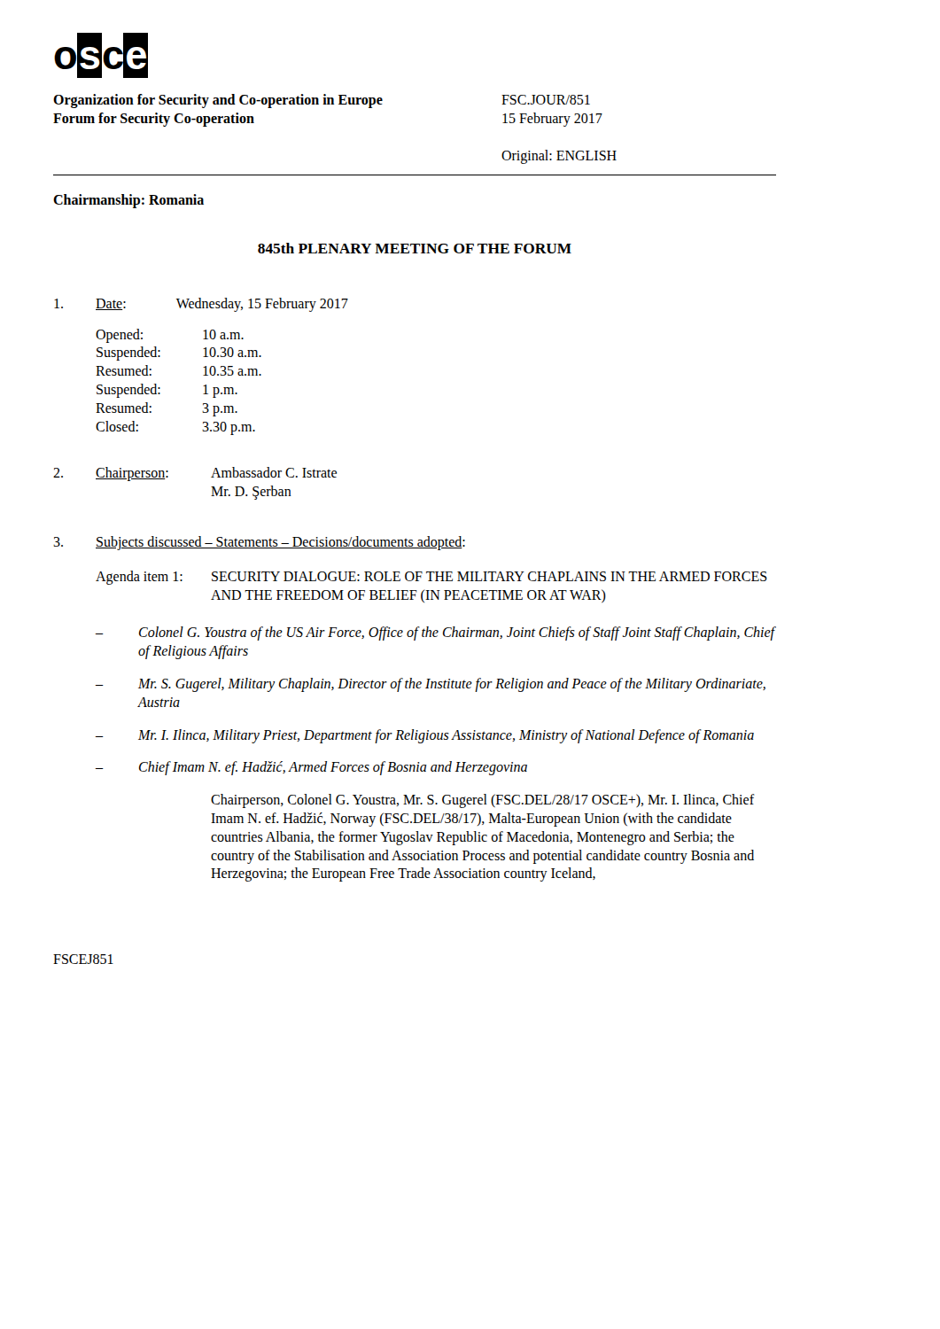osce
| Organization for Security and Co-operation in Europe Forum for Security Co-operation | FSC.JOUR/851 15 February 2017 Original: ENGLISH |
Chairmanship: Romania
845th PLENARY MEETING OF THE FORUM
1.
Date: Wednesday, 15 February 2017
| Opened: | 10 a.m. |
| Suspended: | 10.30 a.m. |
| Resumed: | 10.35 a.m. |
| Suspended: | 1 p.m. |
| Resumed: | 3 p.m. |
| Closed: | 3.30 p.m. |
2.
| Chairperson : | Ambassador C. Istrate Mr. D. Şerban |
3.
Subjects discussed – Statements – Decisions/documents adopted:
Agenda item 1:
SECURITY DIALOGUE: ROLE OF THE MILITARY CHAPLAINS IN THE ARMED FORCES AND THE FREEDOM OF BELIEF (IN PEACETIME OR AT WAR)
–
Colonel G. Youstra of the US Air Force, Office of the Chairman, Joint Chiefs of Staff Joint Staff Chaplain, Chief of Religious Affairs
–
Mr. S. Gugerel, Military Chaplain, Director of the Institute for Religion and Peace of the Military Ordinariate, Austria
–
Mr. I. Ilinca, Military Priest, Department for Religious Assistance, Ministry of National Defence of Romania
–
Chief Imam N. ef. Hadžić, Armed Forces of Bosnia and Herzegovina
Chairperson, Colonel G. Youstra, Mr. S. Gugerel (FSC.DEL/28/17 OSCE+), Mr. I. Ilinca, Chief Imam N. ef. Hadžić, Norway (FSC.DEL/38/17), Malta-European Union (with the candidate countries Albania, the former Yugoslav Republic of Macedonia, Montenegro and Serbia; the country of the Stabilisation and Association Process and potential candidate country Bosnia and Herzegovina; the European Free Trade Association country Iceland,
FSCEJ851